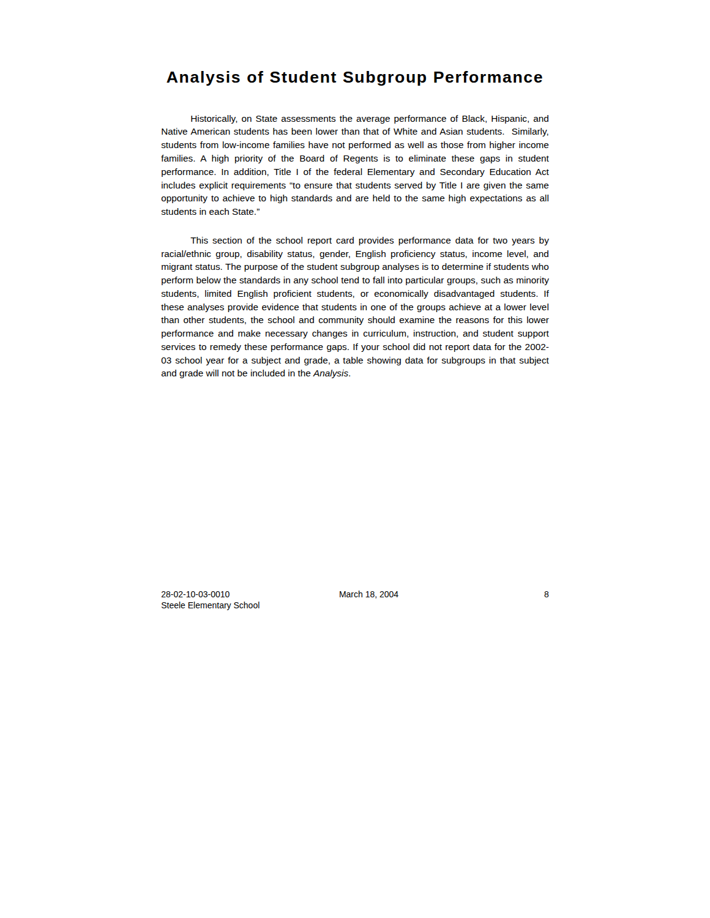Analysis of Student Subgroup Performance
Historically, on State assessments the average performance of Black, Hispanic, and Native American students has been lower than that of White and Asian students. Similarly, students from low-income families have not performed as well as those from higher income families. A high priority of the Board of Regents is to eliminate these gaps in student performance. In addition, Title I of the federal Elementary and Secondary Education Act includes explicit requirements “to ensure that students served by Title I are given the same opportunity to achieve to high standards and are held to the same high expectations as all students in each State.”
This section of the school report card provides performance data for two years by racial/ethnic group, disability status, gender, English proficiency status, income level, and migrant status. The purpose of the student subgroup analyses is to determine if students who perform below the standards in any school tend to fall into particular groups, such as minority students, limited English proficient students, or economically disadvantaged students. If these analyses provide evidence that students in one of the groups achieve at a lower level than other students, the school and community should examine the reasons for this lower performance and make necessary changes in curriculum, instruction, and student support services to remedy these performance gaps. If your school did not report data for the 2002-03 school year for a subject and grade, a table showing data for subgroups in that subject and grade will not be included in the Analysis.
28-02-10-03-0010 Steele Elementary School
March 18, 2004
8